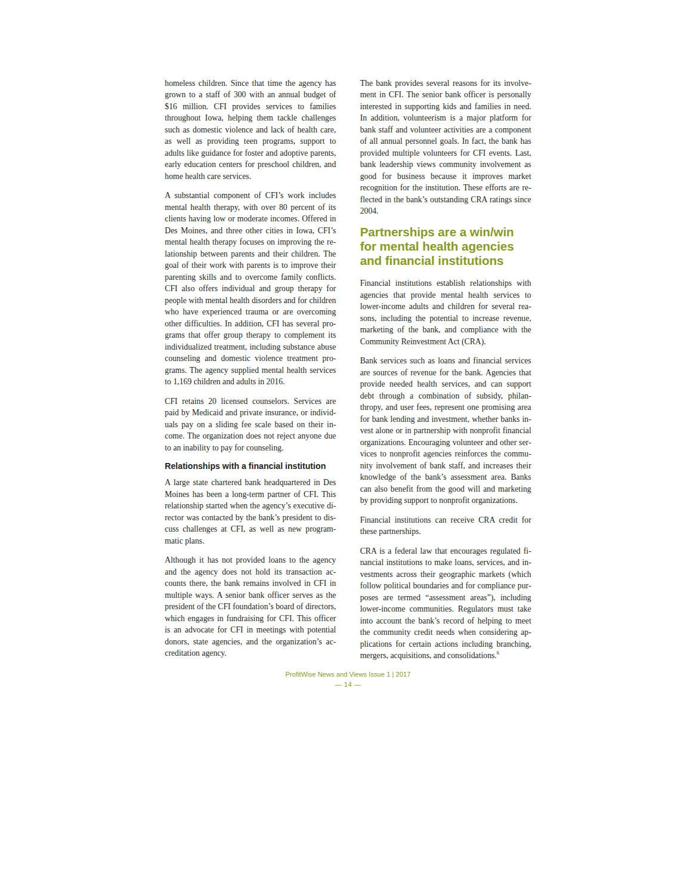homeless children. Since that time the agency has grown to a staff of 300 with an annual budget of $16 million. CFI provides services to families throughout Iowa, helping them tackle challenges such as domestic violence and lack of health care, as well as providing teen programs, support to adults like guidance for foster and adoptive parents, early education centers for preschool children, and home health care services.
A substantial component of CFI’s work includes mental health therapy, with over 80 percent of its clients having low or moderate incomes. Offered in Des Moines, and three other cities in Iowa, CFI’s mental health therapy focuses on improving the relationship between parents and their children. The goal of their work with parents is to improve their parenting skills and to overcome family conflicts. CFI also offers individual and group therapy for people with mental health disorders and for children who have experienced trauma or are overcoming other difficulties. In addition, CFI has several programs that offer group therapy to complement its individualized treatment, including substance abuse counseling and domestic violence treatment programs. The agency supplied mental health services to 1,169 children and adults in 2016.
CFI retains 20 licensed counselors. Services are paid by Medicaid and private insurance, or individuals pay on a sliding fee scale based on their income. The organization does not reject anyone due to an inability to pay for counseling.
Relationships with a financial institution
A large state chartered bank headquartered in Des Moines has been a long-term partner of CFI. This relationship started when the agency’s executive director was contacted by the bank’s president to discuss challenges at CFI, as well as new programmatic plans.
Although it has not provided loans to the agency and the agency does not hold its transaction accounts there, the bank remains involved in CFI in multiple ways. A senior bank officer serves as the president of the CFI foundation’s board of directors, which engages in fundraising for CFI. This officer is an advocate for CFI in meetings with potential donors, state agencies, and the organization’s accreditation agency.
The bank provides several reasons for its involvement in CFI. The senior bank officer is personally interested in supporting kids and families in need. In addition, volunteerism is a major platform for bank staff and volunteer activities are a component of all annual personnel goals. In fact, the bank has provided multiple volunteers for CFI events. Last, bank leadership views community involvement as good for business because it improves market recognition for the institution. These efforts are reflected in the bank’s outstanding CRA ratings since 2004.
Partnerships are a win/win for mental health agencies and financial institutions
Financial institutions establish relationships with agencies that provide mental health services to lower-income adults and children for several reasons, including the potential to increase revenue, marketing of the bank, and compliance with the Community Reinvestment Act (CRA).
Bank services such as loans and financial services are sources of revenue for the bank. Agencies that provide needed health services, and can support debt through a combination of subsidy, philanthropy, and user fees, represent one promising area for bank lending and investment, whether banks invest alone or in partnership with nonprofit financial organizations. Encouraging volunteer and other services to nonprofit agencies reinforces the community involvement of bank staff, and increases their knowledge of the bank’s assessment area. Banks can also benefit from the good will and marketing by providing support to nonprofit organizations.
Financial institutions can receive CRA credit for these partnerships.
CRA is a federal law that encourages regulated financial institutions to make loans, services, and investments across their geographic markets (which follow political boundaries and for compliance purposes are termed “assessment areas”), including lower-income communities. Regulators must take into account the bank’s record of helping to meet the community credit needs when considering applications for certain actions including branching, mergers, acquisitions, and consolidations.6
ProfitWise News and Views Issue 1 | 2017
— 14 —